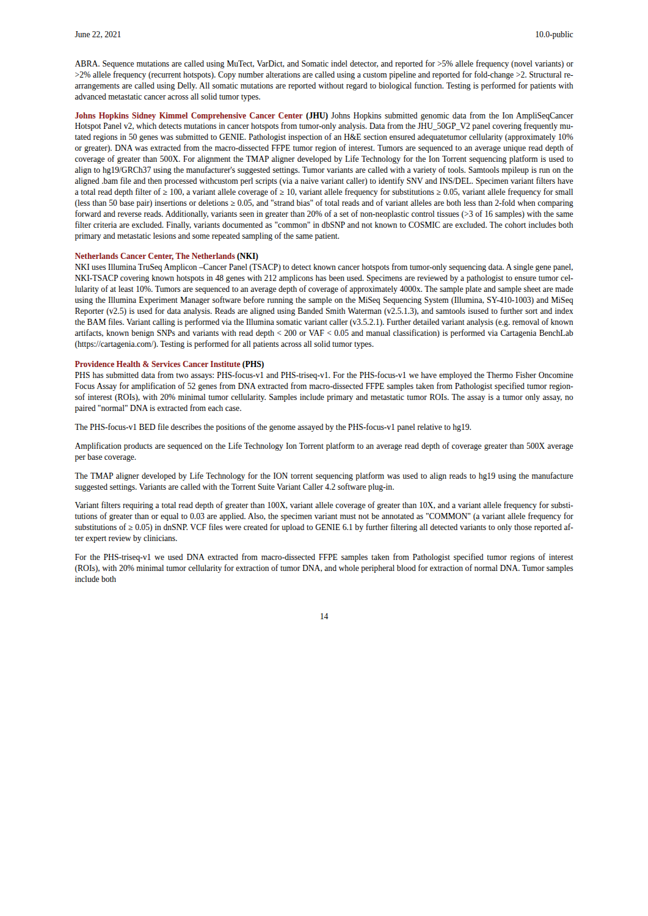June 22, 2021
10.0-public
ABRA. Sequence mutations are called using MuTect, VarDict, and Somatic indel detector, and reported for >5% allele frequency (novel variants) or >2% allele frequency (recurrent hotspots). Copy number alterations are called using a custom pipeline and reported for fold-change >2. Structural rearrangements are called using Delly. All somatic mutations are reported without regard to biological function. Testing is performed for patients with advanced metastatic cancer across all solid tumor types.
Johns Hopkins Sidney Kimmel Comprehensive Cancer Center (JHU) Johns Hopkins submitted genomic data from the Ion AmpliSeqCancer Hotspot Panel v2, which detects mutations in cancer hotspots from tumor-only analysis. Data from the JHU_50GP_V2 panel covering frequently mutated regions in 50 genes was submitted to GENIE. Pathologist inspection of an H&E section ensured adequatetumor cellularity (approximately 10% or greater). DNA was extracted from the macro-dissected FFPE tumor region of interest. Tumors are sequenced to an average unique read depth of coverage of greater than 500X. For alignment the TMAP aligner developed by Life Technology for the Ion Torrent sequencing platform is used to align to hg19/GRCh37 using the manufacturer's suggested settings. Tumor variants are called with a variety of tools. Samtools mpileup is run on the aligned .bam file and then processed withcustom perl scripts (via a naive variant caller) to identify SNV and INS/DEL. Specimen variant filters have a total read depth filter of ≥ 100, a variant allele coverage of ≥ 10, variant allele frequency for substitutions ≥ 0.05, variant allele frequency for small (less than 50 base pair) insertions or deletions ≥ 0.05, and "strand bias" of total reads and of variant alleles are both less than 2-fold when comparing forward and reverse reads. Additionally, variants seen in greater than 20% of a set of non-neoplastic control tissues (>3 of 16 samples) with the same filter criteria are excluded. Finally, variants documented as "common" in dbSNP and not known to COSMIC are excluded. The cohort includes both primary and metastatic lesions and some repeated sampling of the same patient.
Netherlands Cancer Center, The Netherlands (NKI)
NKI uses Illumina TruSeq Amplicon –Cancer Panel (TSACP) to detect known cancer hotspots from tumor-only sequencing data. A single gene panel, NKI-TSACP covering known hotspots in 48 genes with 212 amplicons has been used. Specimens are reviewed by a pathologist to ensure tumor cellularity of at least 10%. Tumors are sequenced to an average depth of coverage of approximately 4000x. The sample plate and sample sheet are made using the Illumina Experiment Manager software before running the sample on the MiSeq Sequencing System (Illumina, SY-410-1003) and MiSeq Reporter (v2.5) is used for data analysis. Reads are aligned using Banded Smith Waterman (v2.5.1.3), and samtools isused to further sort and index the BAM files. Variant calling is performed via the Illumina somatic variant caller (v3.5.2.1). Further detailed variant analysis (e.g. removal of known artifacts, known benign SNPs and variants with read depth < 200 or VAF < 0.05 and manual classification) is performed via Cartagenia BenchLab (https://cartagenia.com/). Testing is performed for all patients across all solid tumor types.
Providence Health & Services Cancer Institute (PHS)
PHS has submitted data from two assays: PHS-focus-v1 and PHS-triseq-v1. For the PHS-focus-v1 we have employed the Thermo Fisher Oncomine Focus Assay for amplification of 52 genes from DNA extracted from macro-dissected FFPE samples taken from Pathologist specified tumor regionsof interest (ROIs), with 20% minimal tumor cellularity. Samples include primary and metastatic tumor ROIs. The assay is a tumor only assay, no paired "normal" DNA is extracted from each case.
The PHS-focus-v1 BED file describes the positions of the genome assayed by the PHS-focus-v1 panel relative to hg19.
Amplification products are sequenced on the Life Technology Ion Torrent platform to an average read depth of coverage greater than 500X average per base coverage.
The TMAP aligner developed by Life Technology for the ION torrent sequencing platform was used to align reads to hg19 using the manufacture suggested settings. Variants are called with the Torrent Suite Variant Caller 4.2 software plug-in.
Variant filters requiring a total read depth of greater than 100X, variant allele coverage of greater than 10X, and a variant allele frequency for substitutions of greater than or equal to 0.03 are applied. Also, the specimen variant must not be annotated as "COMMON" (a variant allele frequency for substitutions of ≥ 0.05) in dnSNP. VCF files were created for upload to GENIE 6.1 by further filtering all detected variants to only those reported after expert review by clinicians.
For the PHS-triseq-v1 we used DNA extracted from macro-dissected FFPE samples taken from Pathologist specified tumor regions of interest (ROIs), with 20% minimal tumor cellularity for extraction of tumor DNA, and whole peripheral blood for extraction of normal DNA. Tumor samples include both
14